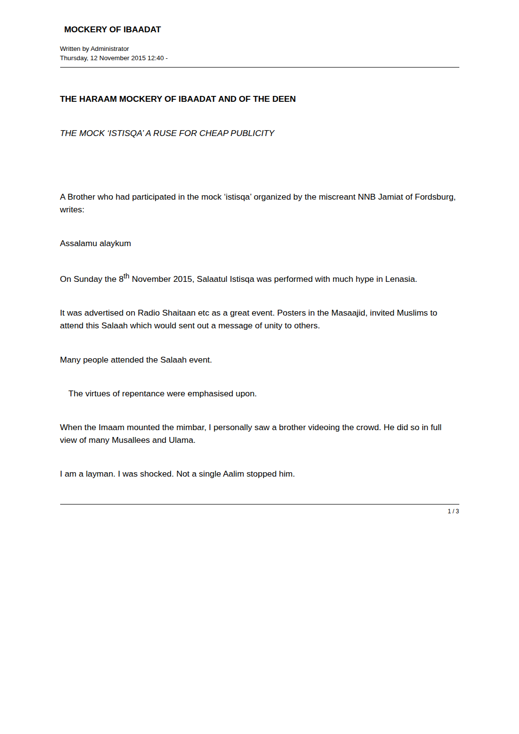MOCKERY OF IBAADAT
Written by Administrator
Thursday, 12 November 2015 12:40 -
THE HARAAM MOCKERY OF IBAADAT AND OF THE DEEN
THE MOCK ‘ISTISQA’ A RUSE FOR CHEAP PUBLICITY
A Brother who had participated in the mock ‘istisqa’ organized by the miscreant NNB Jamiat of Fordsburg, writes:
Assalamu alaykum
On Sunday the 8th November 2015, Salaatul Istisqa was performed with much hype in Lenasia.
It was advertised on Radio Shaitaan etc as a great event. Posters in the Masaajid, invited Muslims to attend this Salaah which would sent out a message of unity to others.
Many people attended the Salaah event.
The virtues of repentance were emphasised upon.
When the Imaam mounted the mimbar, I personally saw a brother videoing the crowd. He did so in full view of many Musallees and Ulama.
I am a layman. I was shocked. Not a single Aalim stopped him.
1 / 3